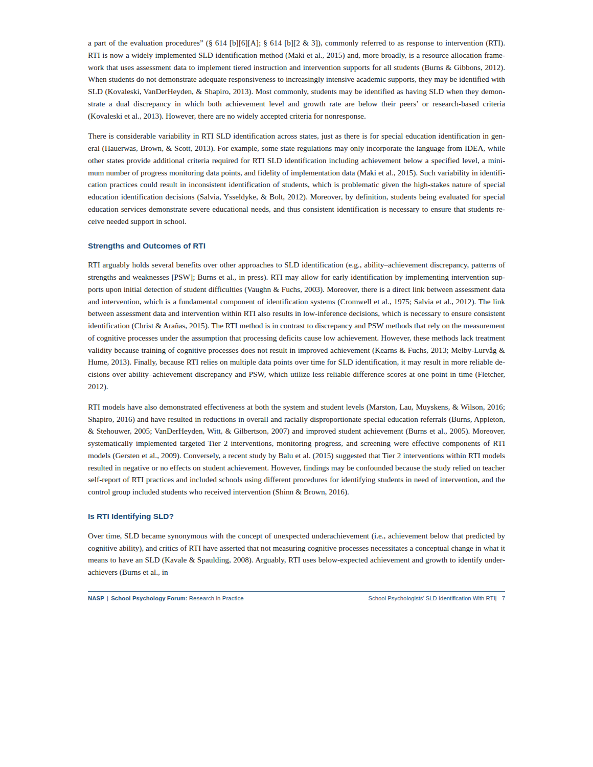a part of the evaluation procedures” (§ 614 [b][6][A]; § 614 [b][2 & 3]), commonly referred to as response to intervention (RTI). RTI is now a widely implemented SLD identification method (Maki et al., 2015) and, more broadly, is a resource allocation framework that uses assessment data to implement tiered instruction and intervention supports for all students (Burns & Gibbons, 2012). When students do not demonstrate adequate responsiveness to increasingly intensive academic supports, they may be identified with SLD (Kovaleski, VanDerHeyden, & Shapiro, 2013). Most commonly, students may be identified as having SLD when they demonstrate a dual discrepancy in which both achievement level and growth rate are below their peers’ or research-based criteria (Kovaleski et al., 2013). However, there are no widely accepted criteria for nonresponse.
There is considerable variability in RTI SLD identification across states, just as there is for special education identification in general (Hauerwas, Brown, & Scott, 2013). For example, some state regulations may only incorporate the language from IDEA, while other states provide additional criteria required for RTI SLD identification including achievement below a specified level, a minimum number of progress monitoring data points, and fidelity of implementation data (Maki et al., 2015). Such variability in identification practices could result in inconsistent identification of students, which is problematic given the high-stakes nature of special education identification decisions (Salvia, Ysseldyke, & Bolt, 2012). Moreover, by definition, students being evaluated for special education services demonstrate severe educational needs, and thus consistent identification is necessary to ensure that students receive needed support in school.
Strengths and Outcomes of RTI
RTI arguably holds several benefits over other approaches to SLD identification (e.g., ability–achievement discrepancy, patterns of strengths and weaknesses [PSW]; Burns et al., in press). RTI may allow for early identification by implementing intervention supports upon initial detection of student difficulties (Vaughn & Fuchs, 2003). Moreover, there is a direct link between assessment data and intervention, which is a fundamental component of identification systems (Cromwell et al., 1975; Salvia et al., 2012). The link between assessment data and intervention within RTI also results in low-inference decisions, which is necessary to ensure consistent identification (Christ & Arañas, 2015). The RTI method is in contrast to discrepancy and PSW methods that rely on the measurement of cognitive processes under the assumption that processing deficits cause low achievement. However, these methods lack treatment validity because training of cognitive processes does not result in improved achievement (Kearns & Fuchs, 2013; Melby-Lurvåg & Hume, 2013). Finally, because RTI relies on multiple data points over time for SLD identification, it may result in more reliable decisions over ability–achievement discrepancy and PSW, which utilize less reliable difference scores at one point in time (Fletcher, 2012).
RTI models have also demonstrated effectiveness at both the system and student levels (Marston, Lau, Muyskens, & Wilson, 2016; Shapiro, 2016) and have resulted in reductions in overall and racially disproportionate special education referrals (Burns, Appleton, & Stehouwer, 2005; VanDerHeyden, Witt, & Gilbertson, 2007) and improved student achievement (Burns et al., 2005). Moreover, systematically implemented targeted Tier 2 interventions, monitoring progress, and screening were effective components of RTI models (Gersten et al., 2009). Conversely, a recent study by Balu et al. (2015) suggested that Tier 2 interventions within RTI models resulted in negative or no effects on student achievement. However, findings may be confounded because the study relied on teacher self-report of RTI practices and included schools using different procedures for identifying students in need of intervention, and the control group included students who received intervention (Shinn & Brown, 2016).
Is RTI Identifying SLD?
Over time, SLD became synonymous with the concept of unexpected underachievement (i.e., achievement below that predicted by cognitive ability), and critics of RTI have asserted that not measuring cognitive processes necessitates a conceptual change in what it means to have an SLD (Kavale & Spaulding, 2008). Arguably, RTI uses below-expected achievement and growth to identify underachievers (Burns et al., in
NASP|School Psychology Forum: Research in Practice
School Psychologists’ SLD Identification With RTI|7